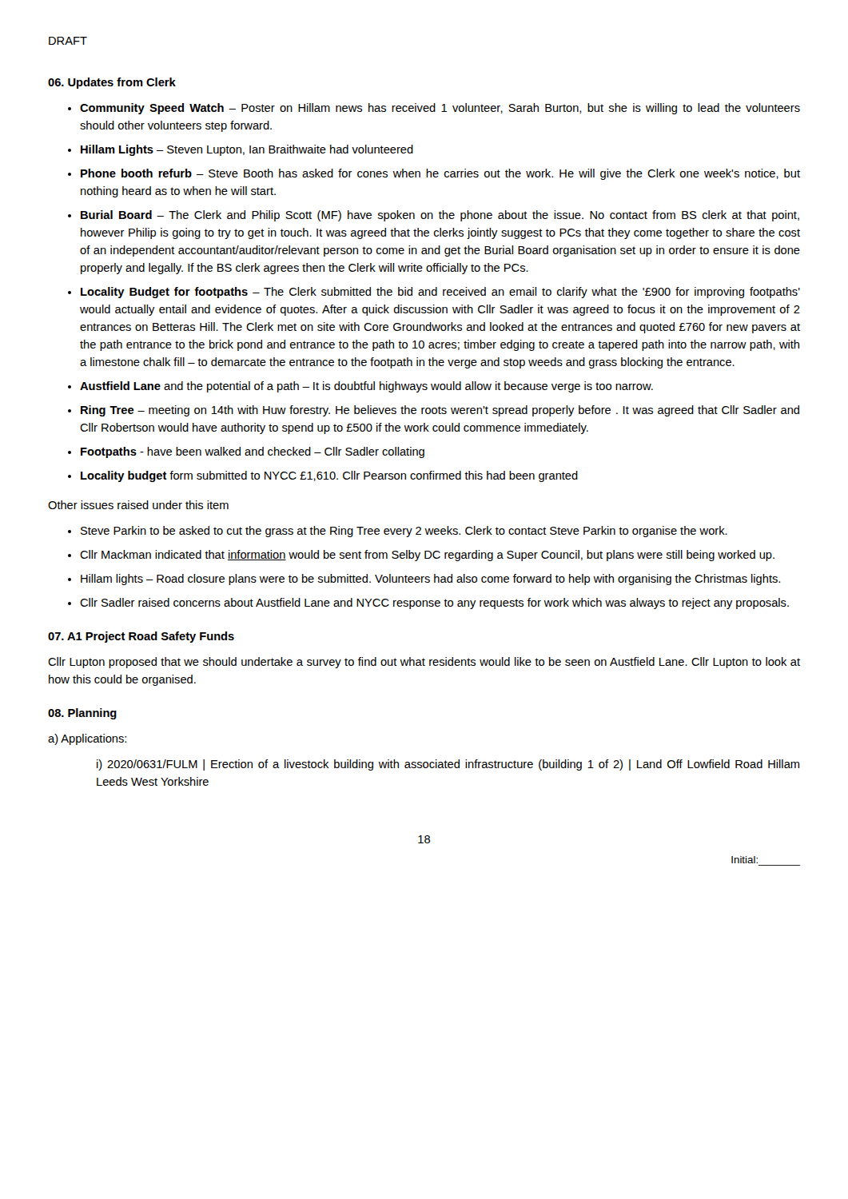DRAFT
06. Updates from Clerk
Community Speed Watch – Poster on Hillam news has received 1 volunteer, Sarah Burton, but she is willing to lead the volunteers should other volunteers step forward.
Hillam Lights – Steven Lupton, Ian Braithwaite had volunteered
Phone booth refurb – Steve Booth has asked for cones when he carries out the work. He will give the Clerk one week's notice, but nothing heard as to when he will start.
Burial Board – The Clerk and Philip Scott (MF) have spoken on the phone about the issue. No contact from BS clerk at that point, however Philip is going to try to get in touch. It was agreed that the clerks jointly suggest to PCs that they come together to share the cost of an independent accountant/auditor/relevant person to come in and get the Burial Board organisation set up in order to ensure it is done properly and legally. If the BS clerk agrees then the Clerk will write officially to the PCs.
Locality Budget for footpaths – The Clerk submitted the bid and received an email to clarify what the '£900 for improving footpaths' would actually entail and evidence of quotes. After a quick discussion with Cllr Sadler it was agreed to focus it on the improvement of 2 entrances on Betteras Hill. The Clerk met on site with Core Groundworks and looked at the entrances and quoted £760 for new pavers at the path entrance to the brick pond and entrance to the path to 10 acres; timber edging to create a tapered path into the narrow path, with a limestone chalk fill – to demarcate the entrance to the footpath in the verge and stop weeds and grass blocking the entrance.
Austfield Lane and the potential of a path – It is doubtful highways would allow it because verge is too narrow.
Ring Tree – meeting on 14th with Huw forestry. He believes the roots weren't spread properly before . It was agreed that Cllr Sadler and Cllr Robertson would have authority to spend up to £500 if the work could commence immediately.
Footpaths - have been walked and checked – Cllr Sadler collating
Locality budget form submitted to NYCC £1,610. Cllr Pearson confirmed this had been granted
Other issues raised under this item
Steve Parkin to be asked to cut the grass at the Ring Tree every 2 weeks. Clerk to contact Steve Parkin to organise the work.
Cllr Mackman indicated that information would be sent from Selby DC regarding a Super Council, but plans were still being worked up.
Hillam lights – Road closure plans were to be submitted. Volunteers had also come forward to help with organising the Christmas lights.
Cllr Sadler raised concerns about Austfield Lane and NYCC response to any requests for work which was always to reject any proposals.
07. A1 Project Road Safety Funds
Cllr Lupton proposed that we should undertake a survey to find out what residents would like to be seen on Austfield Lane. Cllr Lupton to look at how this could be organised.
08. Planning
a) Applications:
i) 2020/0631/FULM | Erection of a livestock building with associated infrastructure (building 1 of 2) | Land Off Lowfield Road Hillam Leeds West Yorkshire
18
Initial:_______